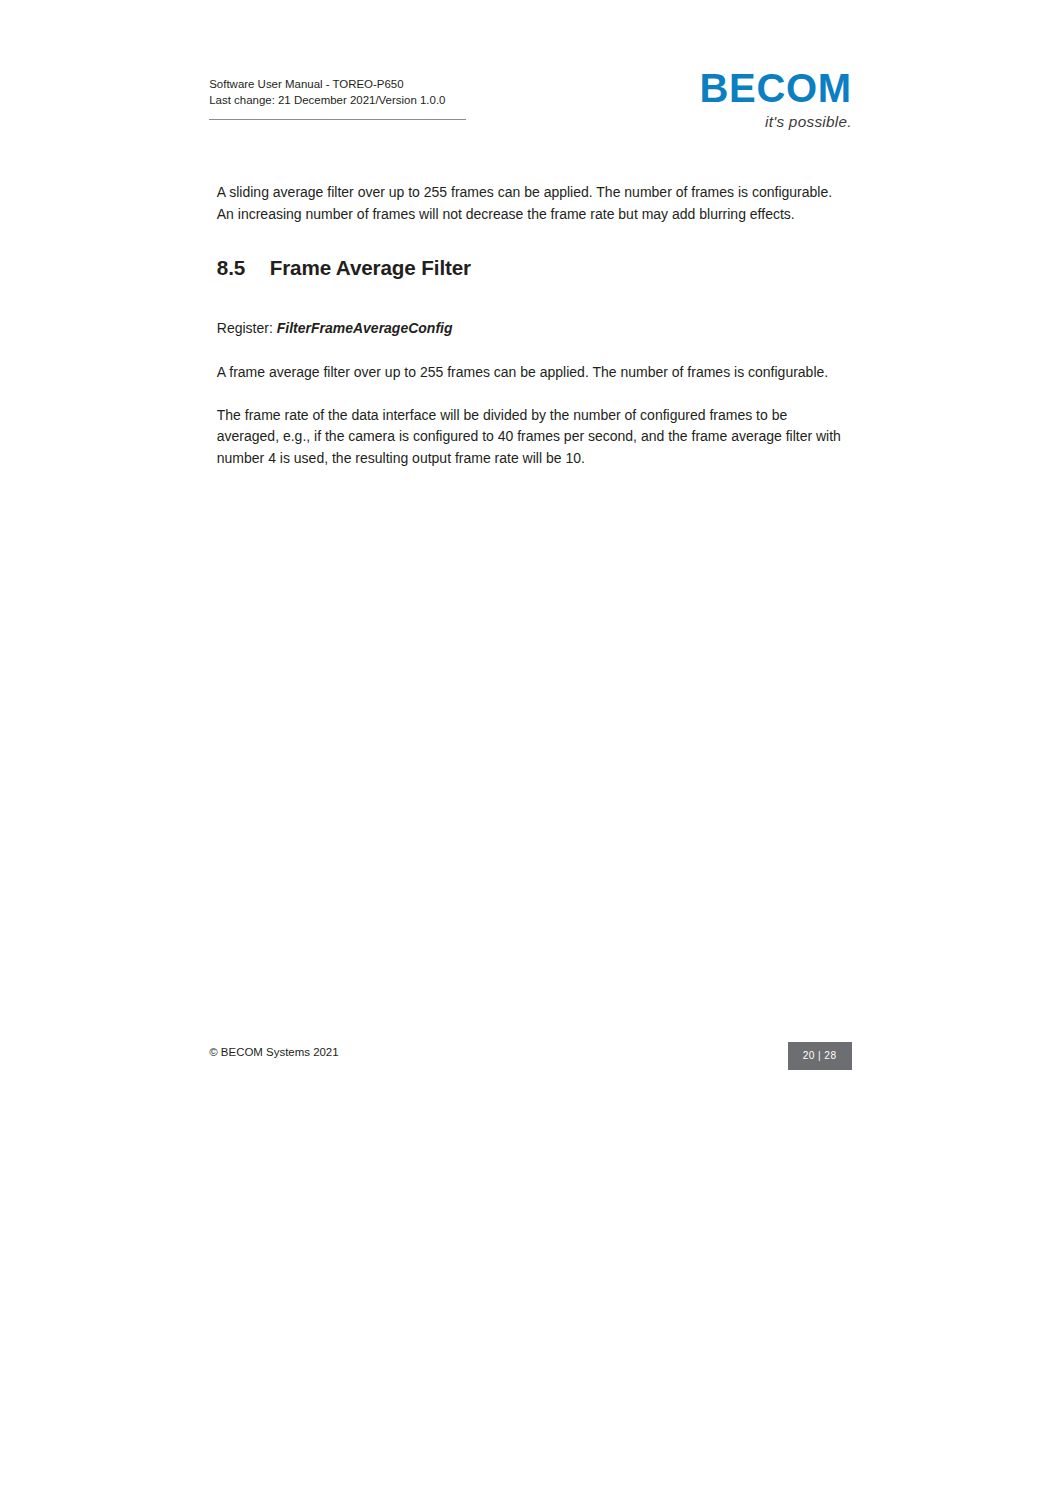Software User Manual - TOREO-P650
Last change: 21 December 2021/Version 1.0.0
BECOM it's possible.
A sliding average filter over up to 255 frames can be applied. The number of frames is configurable. An increasing number of frames will not decrease the frame rate but may add blurring effects.
8.5 Frame Average Filter
Register: FilterFrameAverageConfig
A frame average filter over up to 255 frames can be applied. The number of frames is configurable.
The frame rate of the data interface will be divided by the number of configured frames to be averaged, e.g., if the camera is configured to 40 frames per second, and the frame average filter with number 4 is used, the resulting output frame rate will be 10.
© BECOM Systems 2021
20 | 28